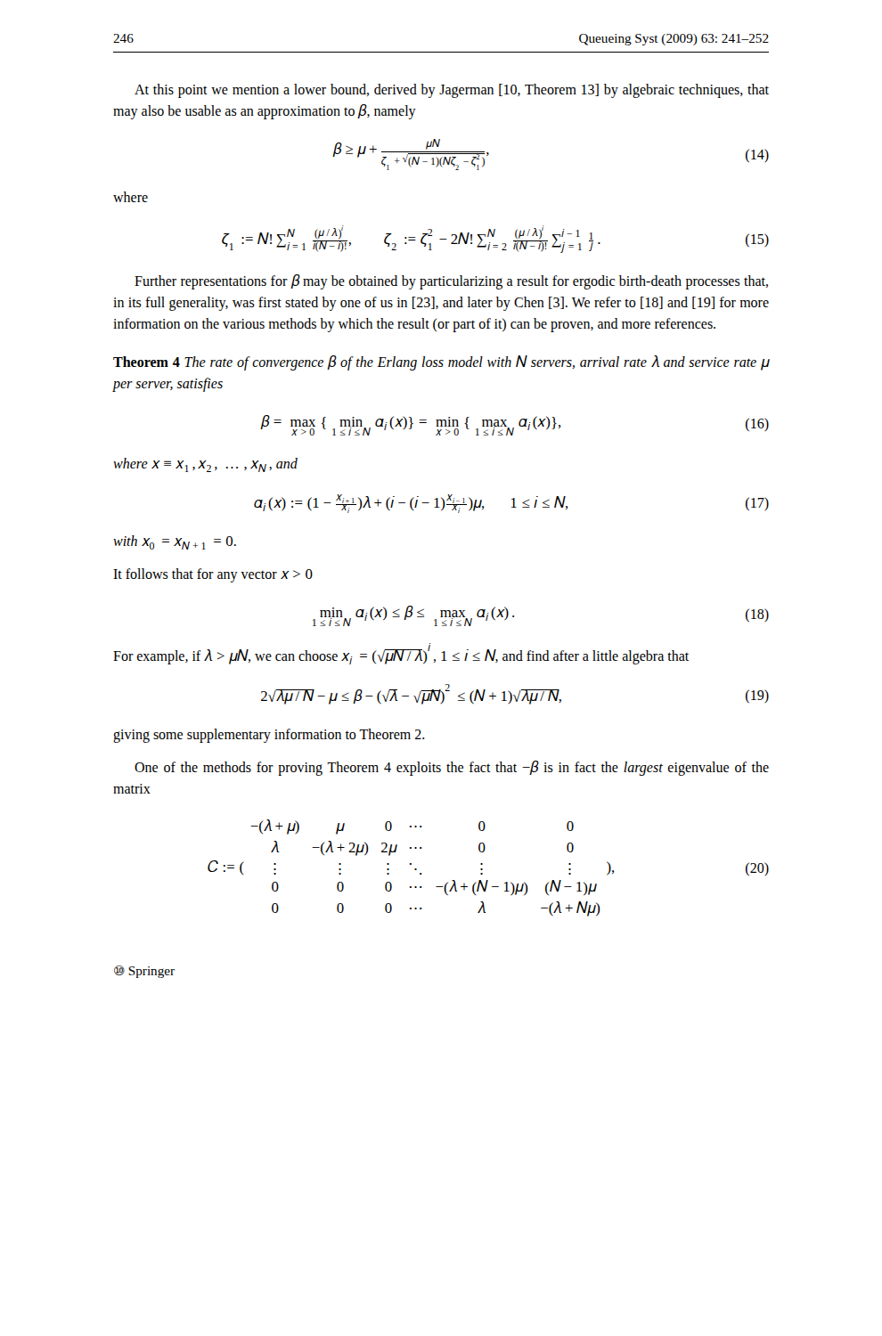246 Queueing Syst (2009) 63: 241–252
At this point we mention a lower bound, derived by Jagerman [10, Theorem 13] by algebraic techniques, that may also be usable as an approximation to β, namely
β ≥ μ + μN ζ1 + (N−1) (Nζ2 − ζ12 ) , (14)
where
ζ1 := N! ∑ i=1 N (μ/λ)i i(N−i)! , ζ2 := ζ12 − 2N! ∑ i=2 N (μ/λ)i i(N−i)! ∑ j=1 i−1 1j . (15)
Further representations for β may be obtained by particularizing a result for ergodic birth-death processes that, in its full generality, was first stated by one of us in [23], and later by Chen [3]. We refer to [18] and [19] for more information on the various methods by which the result (or part of it) can be proven, and more references.
Theorem 4 The rate of convergence β of the Erlang loss model with N servers, arrival rate λ and service rate μ per server, satisfies
β = maxx>0 { min1≤i≤N αi (x) } = minx>0 { max1≤i≤N αi (x) } , (16)
where x≡x1,x2,…,xN, and
αi (x) := ( 1− xi+1xi ) λ + ( i−(i−1) xi−1xi ) μ , 1≤i≤N , (17)
with x0=xN+1=0.
It follows that for any vector x>0
min1≤i≤N αi(x) ≤ β ≤ max1≤i≤N αi(x) . (18)
For example, if λ>μN, we can choose xi=(μN/λ)i, 1≤i≤N, and find after a little algebra that
2 λμ/N −μ ≤ β − (λ−μN) 2 ≤ (N+1) λμ/N , (19)
giving some supplementary information to Theorem 2.
One of the methods for proving Theorem 4 exploits the fact that −β is in fact the largest eigenvalue of the matrix
C := ( −(λ+μ) μ 0 ⋯ 0 0 λ −(λ+2μ) 2μ ⋯ 0 0 ⋮ ⋮ ⋮ ⋱ ⋮ ⋮ 0 0 0 ⋯ −(λ+(N−1)μ) (N−1)μ 0 0 0 ⋯ λ −(λ+Nμ) ) , (20)
⑩ Springer